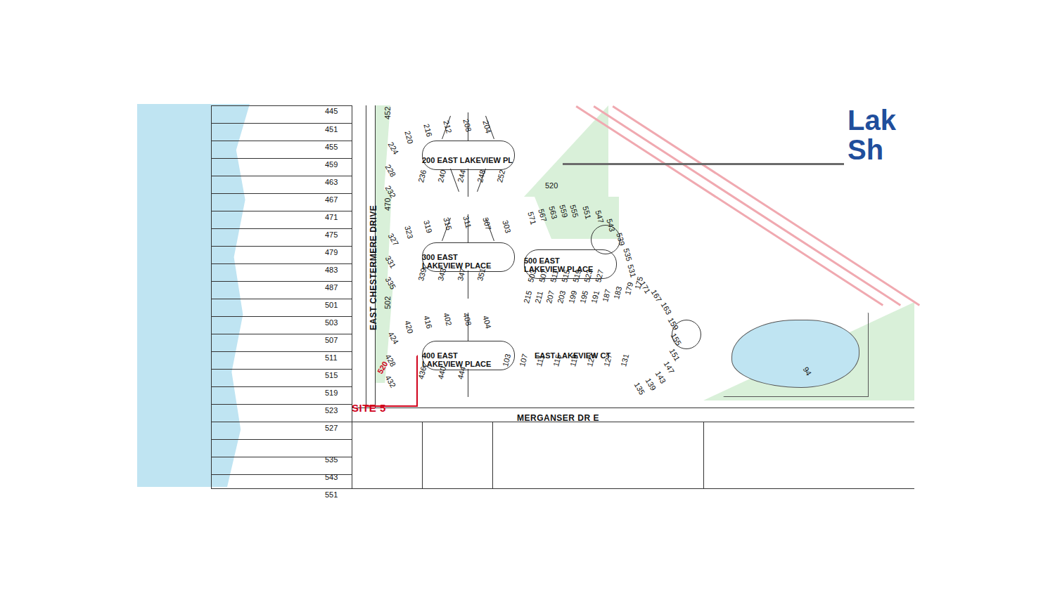445
451
455
459
463
467
471
475
479
483
487
501
503
507
511
515
519
523
527
535
543
551
EAST CHESTERMERE DRIVE
MERGANSER DR E
200 EAST LAKEVIEW PL
300 EAST
LAKEVIEW PLACE
400 EAST
LAKEVIEW PLACE
500 EAST
LAKEVIEW PLACE
EAST LAKEVIEW CT
452
224
228
232
220
216
212
208
204
236
240
244
248
252
470
327
331
335
323
319
315
311
307
303
339
343
347
351
502
424
428
432
420
416
402
408
404
436
440
444
571
567
563
559
555
551
547
543
539
535
531
503
507
511
515
519
523
527
215
211
207
203
199
195
191
187
183
179
175
171
167
163
159
155
151
147
143
139
135
103
107
111
115
119
123
127
131
520
94
Lak
Sh
520
SITE 5